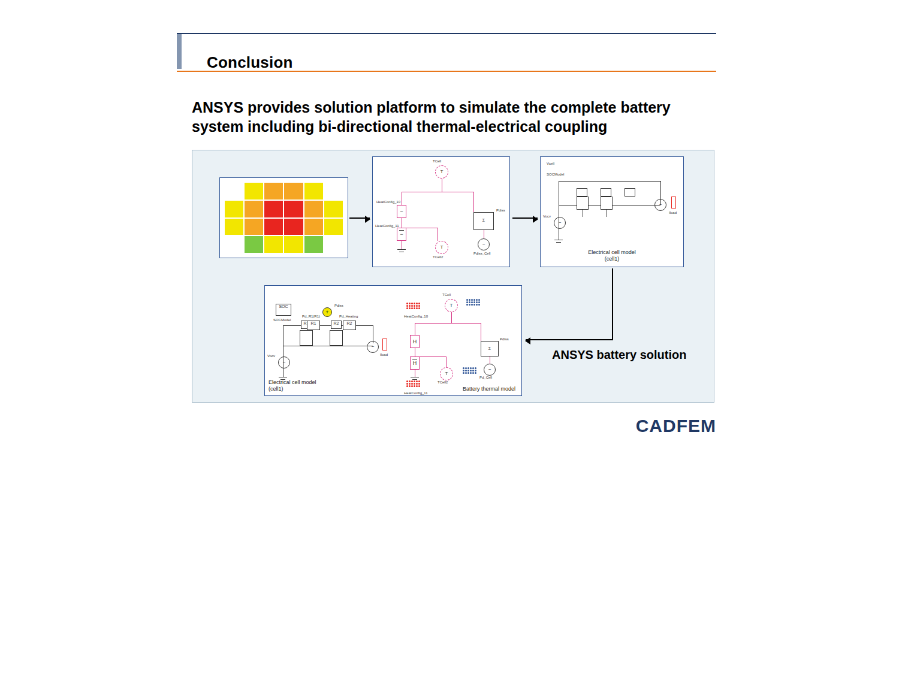Conclusion
ANSYS provides solution platform to simulate the complete battery system including bi-directional thermal-electrical coupling
T
TCell
−
HeatConfig_10
−
HeatConfig_11
T
TCell2
Σ
Pdiss
~
Pdiss_Cell
Vcell
SOCModel
~
Iload
~
Vocv
Electrical cell model
(cell1)
SOC
SOCModel
R1
R2
~
Iload
~
Vocv
+
Pdiss
R1
Pd_R1(R1)
R2
Pd_Heating
HeatConfig_10
T
TCell
H
H
T
TCell2
HeatConfig_11
Σ
Pdiss
~
Pd_Cell
Electrical cell model
(cell1)
Battery thermal model
ANSYS battery solution
CADFEM